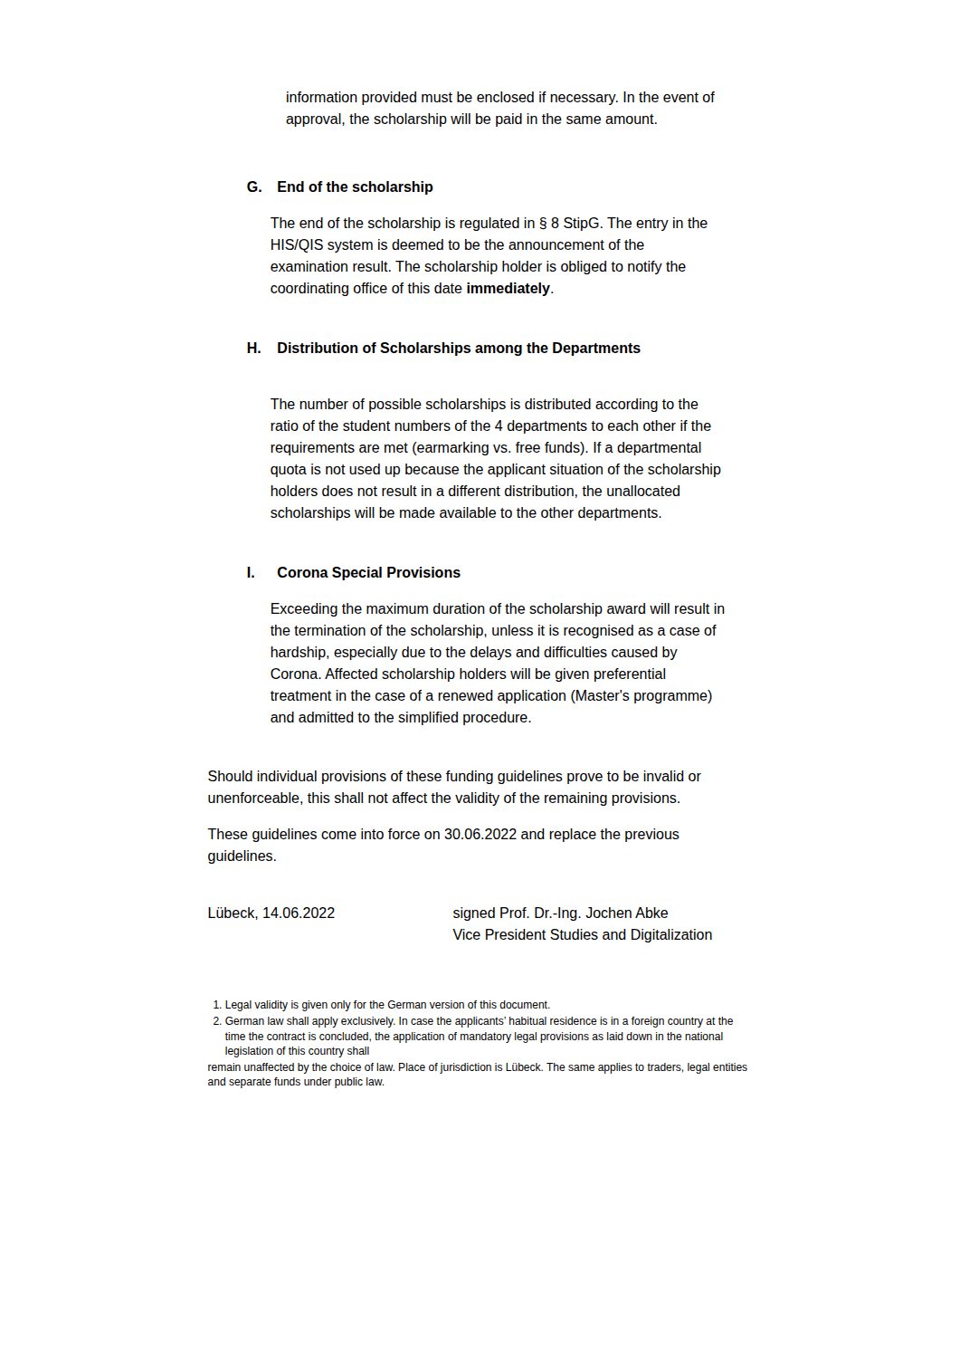information provided must be enclosed if necessary. In the event of approval, the scholarship will be paid in the same amount.
G. End of the scholarship
The end of the scholarship is regulated in § 8 StipG. The entry in the HIS/QIS system is deemed to be the announcement of the examination result. The scholarship holder is obliged to notify the coordinating office of this date immediately.
H. Distribution of Scholarships among the Departments
The number of possible scholarships is distributed according to the ratio of the student numbers of the 4 departments to each other if the requirements are met (earmarking vs. free funds). If a departmental quota is not used up because the applicant situation of the scholarship holders does not result in a different distribution, the unallocated scholarships will be made available to the other departments.
I. Corona Special Provisions
Exceeding the maximum duration of the scholarship award will result in the termination of the scholarship, unless it is recognised as a case of hardship, especially due to the delays and difficulties caused by Corona. Affected scholarship holders will be given preferential treatment in the case of a renewed application (Master's programme) and admitted to the simplified procedure.
Should individual provisions of these funding guidelines prove to be invalid or unenforceable, this shall not affect the validity of the remaining provisions.
These guidelines come into force on 30.06.2022 and replace the previous guidelines.
Lübeck, 14.06.2022
signed Prof. Dr.-Ing. Jochen Abke Vice President Studies and Digitalization
Legal validity is given only for the German version of this document.
German law shall apply exclusively. In case the applicants’ habitual residence is in a foreign country at the time the contract is concluded, the application of mandatory legal provisions as laid down in the national legislation of this country shall
remain unaffected by the choice of law. Place of jurisdiction is Lübeck. The same applies to traders, legal entities and separate funds under public law.